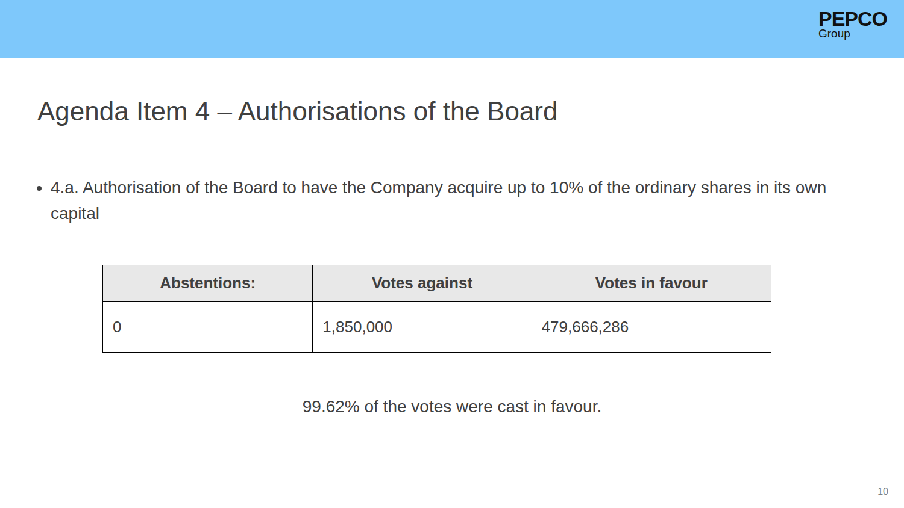PEPCO Group
Agenda Item 4 – Authorisations of the Board
4.a. Authorisation of the Board to have the Company acquire up to 10% of the ordinary shares in its own capital
| Abstentions: | Votes against | Votes in favour |
| --- | --- | --- |
| 0 | 1,850,000 | 479,666,286 |
99.62% of the votes were cast in favour.
10